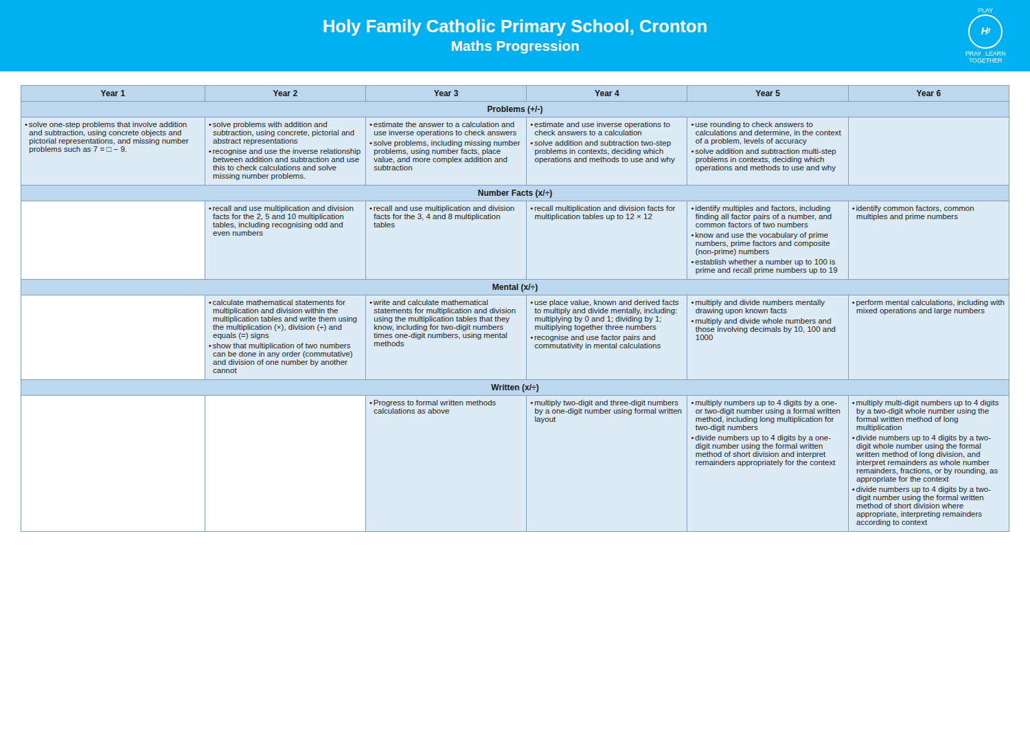Holy Family Catholic Primary School, Cronton
Maths Progression
PLAY
Hf
PRAY LEARN
TOGETHER
| Year 1 | Year 2 | Year 3 | Year 4 | Year 5 | Year 6 |
| --- | --- | --- | --- | --- | --- |
| Problems (+/-) |
| solve one-step problems that involve addition and subtraction, using concrete objects and pictorial representations, and missing number problems such as 7 = □ − 9. | solve problems with addition and subtraction, using concrete, pictorial and abstract representations recognise and use the inverse relationship between addition and subtraction and use this to check calculations and solve missing number problems. | estimate the answer to a calculation and use inverse operations to check answers solve problems, including missing number problems, using number facts, place value, and more complex addition and subtraction | estimate and use inverse operations to check answers to a calculation solve addition and subtraction two-step problems in contexts, deciding which operations and methods to use and why | use rounding to check answers to calculations and determine, in the context of a problem, levels of accuracy solve addition and subtraction multi-step problems in contexts, deciding which operations and methods to use and why | |
| Number Facts (x/÷) |
| | recall and use multiplication and division facts for the 2, 5 and 10 multiplication tables, including recognising odd and even numbers | recall and use multiplication and division facts for the 3, 4 and 8 multiplication tables | recall multiplication and division facts for multiplication tables up to 12 × 12 | identify multiples and factors, including finding all factor pairs of a number, and common factors of two numbers know and use the vocabulary of prime numbers, prime factors and composite (non-prime) numbers establish whether a number up to 100 is prime and recall prime numbers up to 19 | identify common factors, common multiples and prime numbers |
| Mental (x/÷) |
| | calculate mathematical statements for multiplication and division within the multiplication tables and write them using the multiplication (×), division (÷) and equals (=) signs show that multiplication of two numbers can be done in any order (commutative) and division of one number by another cannot | write and calculate mathematical statements for multiplication and division using the multiplication tables that they know, including for two-digit numbers times one-digit numbers, using mental methods | use place value, known and derived facts to multiply and divide mentally, including: multiplying by 0 and 1; dividing by 1; multiplying together three numbers recognise and use factor pairs and commutativity in mental calculations | multiply and divide numbers mentally drawing upon known facts multiply and divide whole numbers and those involving decimals by 10, 100 and 1000 | perform mental calculations, including with mixed operations and large numbers |
| Written (x/÷) |
| | | Progress to formal written methods calculations as above | multiply two-digit and three-digit numbers by a one-digit number using formal written layout | multiply numbers up to 4 digits by a one- or two-digit number using a formal written method, including long multiplication for two-digit numbers divide numbers up to 4 digits by a one-digit number using the formal written method of short division and interpret remainders appropriately for the context | multiply multi-digit numbers up to 4 digits by a two-digit whole number using the formal written method of long multiplication divide numbers up to 4 digits by a two-digit whole number using the formal written method of long division, and interpret remainders as whole number remainders, fractions, or by rounding, as appropriate for the context divide numbers up to 4 digits by a two-digit number using the formal written method of short division where appropriate, interpreting remainders according to context |